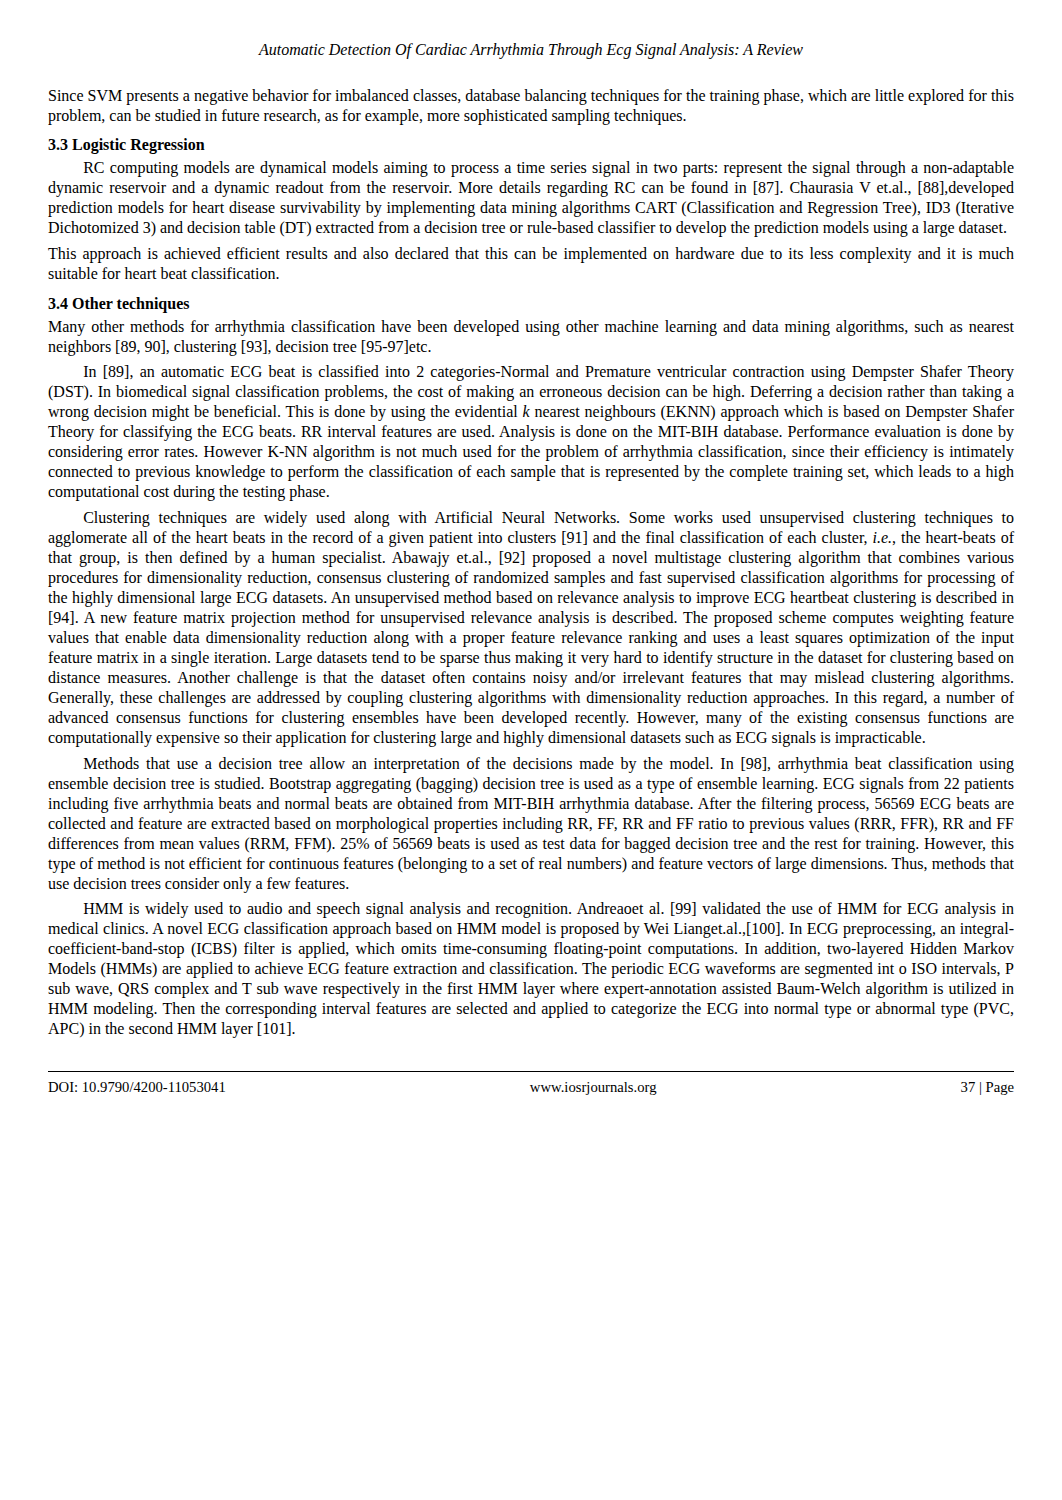Automatic Detection Of Cardiac Arrhythmia Through Ecg Signal Analysis: A Review
Since SVM presents a negative behavior for imbalanced classes, database balancing techniques for the training phase, which are little explored for this problem, can be studied in future research, as for example, more sophisticated sampling techniques.
3.3 Logistic Regression
RC computing models are dynamical models aiming to process a time series signal in two parts: represent the signal through a non-adaptable dynamic reservoir and a dynamic readout from the reservoir. More details regarding RC can be found in [87]. Chaurasia V et.al., [88],developed prediction models for heart disease survivability by implementing data mining algorithms CART (Classification and Regression Tree), ID3 (Iterative Dichotomized 3) and decision table (DT) extracted from a decision tree or rule-based classifier to develop the prediction models using a large dataset.
This approach is achieved efficient results and also declared that this can be implemented on hardware due to its less complexity and it is much suitable for heart beat classification.
3.4 Other techniques
Many other methods for arrhythmia classification have been developed using other machine learning and data mining algorithms, such as nearest neighbors [89, 90], clustering [93], decision tree [95-97]etc.
In [89], an automatic ECG beat is classified into 2 categories-Normal and Premature ventricular contraction using Dempster Shafer Theory (DST). In biomedical signal classification problems, the cost of making an erroneous decision can be high. Deferring a decision rather than taking a wrong decision might be beneficial. This is done by using the evidential k nearest neighbours (EKNN) approach which is based on Dempster Shafer Theory for classifying the ECG beats. RR interval features are used. Analysis is done on the MIT-BIH database. Performance evaluation is done by considering error rates. However K-NN algorithm is not much used for the problem of arrhythmia classification, since their efficiency is intimately connected to previous knowledge to perform the classification of each sample that is represented by the complete training set, which leads to a high computational cost during the testing phase.
Clustering techniques are widely used along with Artificial Neural Networks. Some works used unsupervised clustering techniques to agglomerate all of the heart beats in the record of a given patient into clusters [91] and the final classification of each cluster, i.e., the heart-beats of that group, is then defined by a human specialist. Abawajy et.al., [92] proposed a novel multistage clustering algorithm that combines various procedures for dimensionality reduction, consensus clustering of randomized samples and fast supervised classification algorithms for processing of the highly dimensional large ECG datasets. An unsupervised method based on relevance analysis to improve ECG heartbeat clustering is described in [94]. A new feature matrix projection method for unsupervised relevance analysis is described. The proposed scheme computes weighting feature values that enable data dimensionality reduction along with a proper feature relevance ranking and uses a least squares optimization of the input feature matrix in a single iteration. Large datasets tend to be sparse thus making it very hard to identify structure in the dataset for clustering based on distance measures. Another challenge is that the dataset often contains noisy and/or irrelevant features that may mislead clustering algorithms. Generally, these challenges are addressed by coupling clustering algorithms with dimensionality reduction approaches. In this regard, a number of advanced consensus functions for clustering ensembles have been developed recently. However, many of the existing consensus functions are computationally expensive so their application for clustering large and highly dimensional datasets such as ECG signals is impracticable.
Methods that use a decision tree allow an interpretation of the decisions made by the model. In [98], arrhythmia beat classification using ensemble decision tree is studied. Bootstrap aggregating (bagging) decision tree is used as a type of ensemble learning. ECG signals from 22 patients including five arrhythmia beats and normal beats are obtained from MIT-BIH arrhythmia database. After the filtering process, 56569 ECG beats are collected and feature are extracted based on morphological properties including RR, FF, RR and FF ratio to previous values (RRR, FFR), RR and FF differences from mean values (RRM, FFM). 25% of 56569 beats is used as test data for bagged decision tree and the rest for training. However, this type of method is not efficient for continuous features (belonging to a set of real numbers) and feature vectors of large dimensions. Thus, methods that use decision trees consider only a few features.
HMM is widely used to audio and speech signal analysis and recognition. Andreaoet al. [99] validated the use of HMM for ECG analysis in medical clinics. A novel ECG classification approach based on HMM model is proposed by Wei Lianget.al.,[100]. In ECG preprocessing, an integral-coefficient-band-stop (ICBS) filter is applied, which omits time-consuming floating-point computations. In addition, two-layered Hidden Markov Models (HMMs) are applied to achieve ECG feature extraction and classification. The periodic ECG waveforms are segmented int o ISO intervals, P sub wave, QRS complex and T sub wave respectively in the first HMM layer where expert-annotation assisted Baum-Welch algorithm is utilized in HMM modeling. Then the corresponding interval features are selected and applied to categorize the ECG into normal type or abnormal type (PVC, APC) in the second HMM layer [101].
DOI: 10.9790/4200-11053041 www.iosrjournals.org 37 | Page